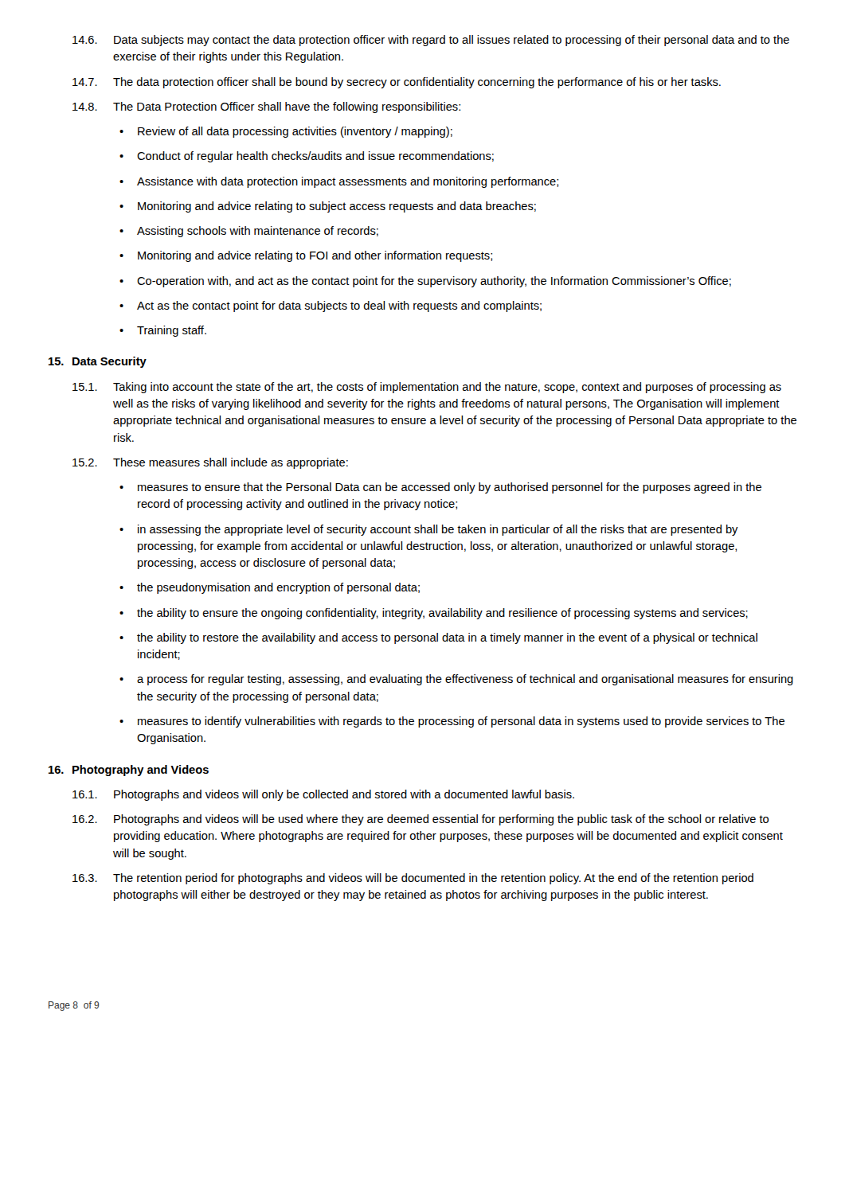14.6. Data subjects may contact the data protection officer with regard to all issues related to processing of their personal data and to the exercise of their rights under this Regulation.
14.7. The data protection officer shall be bound by secrecy or confidentiality concerning the performance of his or her tasks.
14.8. The Data Protection Officer shall have the following responsibilities:
Review of all data processing activities (inventory / mapping);
Conduct of regular health checks/audits and issue recommendations;
Assistance with data protection impact assessments and monitoring performance;
Monitoring and advice relating to subject access requests and data breaches;
Assisting schools with maintenance of records;
Monitoring and advice relating to FOI and other information requests;
Co-operation with, and act as the contact point for the supervisory authority, the Information Commissioner’s Office;
Act as the contact point for data subjects to deal with requests and complaints;
Training staff.
15. Data Security
15.1. Taking into account the state of the art, the costs of implementation and the nature, scope, context and purposes of processing as well as the risks of varying likelihood and severity for the rights and freedoms of natural persons, The Organisation will implement appropriate technical and organisational measures to ensure a level of security of the processing of Personal Data appropriate to the risk.
15.2. These measures shall include as appropriate:
measures to ensure that the Personal Data can be accessed only by authorised personnel for the purposes agreed in the record of processing activity and outlined in the privacy notice;
in assessing the appropriate level of security account shall be taken in particular of all the risks that are presented by processing, for example from accidental or unlawful destruction, loss, or alteration, unauthorized or unlawful storage, processing, access or disclosure of personal data;
the pseudonymisation and encryption of personal data;
the ability to ensure the ongoing confidentiality, integrity, availability and resilience of processing systems and services;
the ability to restore the availability and access to personal data in a timely manner in the event of a physical or technical incident;
a process for regular testing, assessing, and evaluating the effectiveness of technical and organisational measures for ensuring the security of the processing of personal data;
measures to identify vulnerabilities with regards to the processing of personal data in systems used to provide services to The Organisation.
16. Photography and Videos
16.1. Photographs and videos will only be collected and stored with a documented lawful basis.
16.2. Photographs and videos will be used where they are deemed essential for performing the public task of the school or relative to providing education. Where photographs are required for other purposes, these purposes will be documented and explicit consent will be sought.
16.3. The retention period for photographs and videos will be documented in the retention policy. At the end of the retention period photographs will either be destroyed or they may be retained as photos for archiving purposes in the public interest.
Page 8 of 9